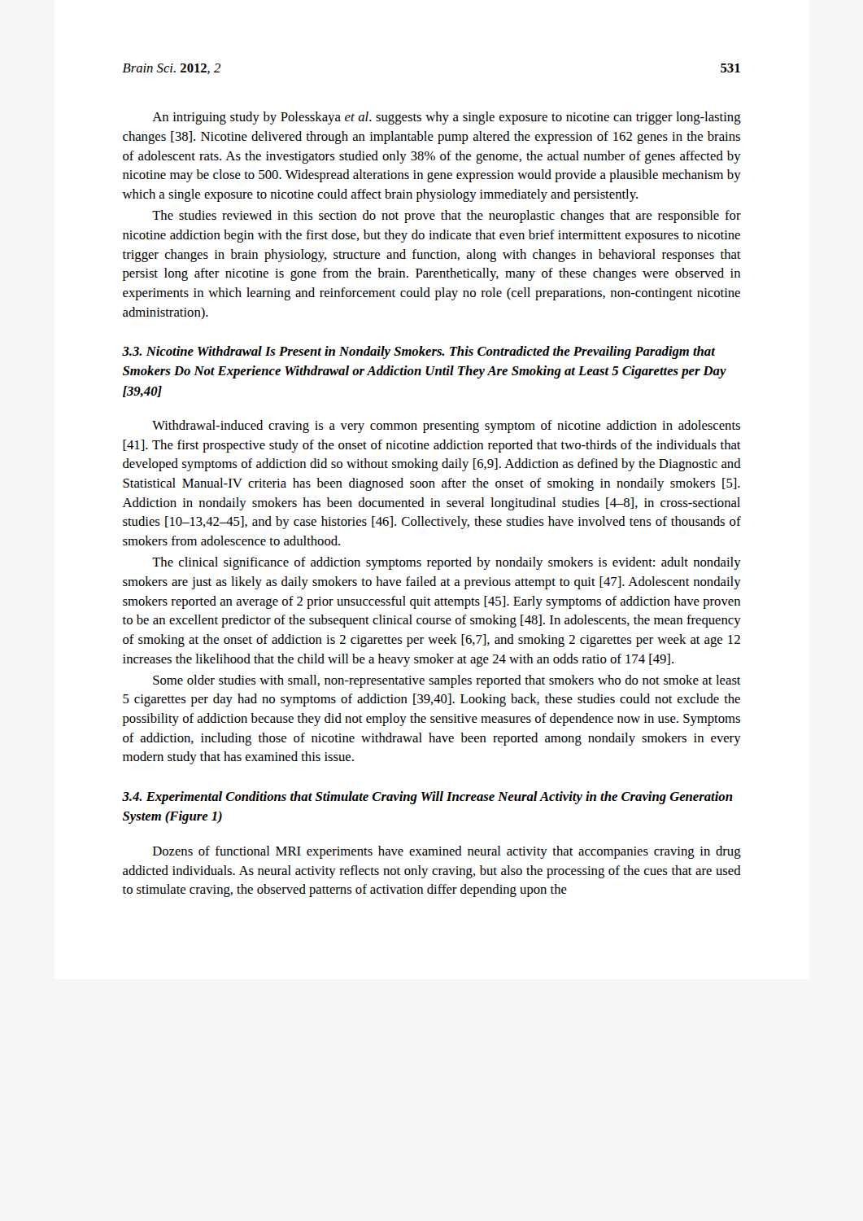Brain Sci. 2012, 2 531
An intriguing study by Polesskaya et al. suggests why a single exposure to nicotine can trigger long-lasting changes [38]. Nicotine delivered through an implantable pump altered the expression of 162 genes in the brains of adolescent rats. As the investigators studied only 38% of the genome, the actual number of genes affected by nicotine may be close to 500. Widespread alterations in gene expression would provide a plausible mechanism by which a single exposure to nicotine could affect brain physiology immediately and persistently.
The studies reviewed in this section do not prove that the neuroplastic changes that are responsible for nicotine addiction begin with the first dose, but they do indicate that even brief intermittent exposures to nicotine trigger changes in brain physiology, structure and function, along with changes in behavioral responses that persist long after nicotine is gone from the brain. Parenthetically, many of these changes were observed in experiments in which learning and reinforcement could play no role (cell preparations, non-contingent nicotine administration).
3.3. Nicotine Withdrawal Is Present in Nondaily Smokers. This Contradicted the Prevailing Paradigm that Smokers Do Not Experience Withdrawal or Addiction Until They Are Smoking at Least 5 Cigarettes per Day [39,40]
Withdrawal-induced craving is a very common presenting symptom of nicotine addiction in adolescents [41]. The first prospective study of the onset of nicotine addiction reported that two-thirds of the individuals that developed symptoms of addiction did so without smoking daily [6,9]. Addiction as defined by the Diagnostic and Statistical Manual-IV criteria has been diagnosed soon after the onset of smoking in nondaily smokers [5]. Addiction in nondaily smokers has been documented in several longitudinal studies [4–8], in cross-sectional studies [10–13,42–45], and by case histories [46]. Collectively, these studies have involved tens of thousands of smokers from adolescence to adulthood.
The clinical significance of addiction symptoms reported by nondaily smokers is evident: adult nondaily smokers are just as likely as daily smokers to have failed at a previous attempt to quit [47]. Adolescent nondaily smokers reported an average of 2 prior unsuccessful quit attempts [45]. Early symptoms of addiction have proven to be an excellent predictor of the subsequent clinical course of smoking [48]. In adolescents, the mean frequency of smoking at the onset of addiction is 2 cigarettes per week [6,7], and smoking 2 cigarettes per week at age 12 increases the likelihood that the child will be a heavy smoker at age 24 with an odds ratio of 174 [49].
Some older studies with small, non-representative samples reported that smokers who do not smoke at least 5 cigarettes per day had no symptoms of addiction [39,40]. Looking back, these studies could not exclude the possibility of addiction because they did not employ the sensitive measures of dependence now in use. Symptoms of addiction, including those of nicotine withdrawal have been reported among nondaily smokers in every modern study that has examined this issue.
3.4. Experimental Conditions that Stimulate Craving Will Increase Neural Activity in the Craving Generation System (Figure 1)
Dozens of functional MRI experiments have examined neural activity that accompanies craving in drug addicted individuals. As neural activity reflects not only craving, but also the processing of the cues that are used to stimulate craving, the observed patterns of activation differ depending upon the